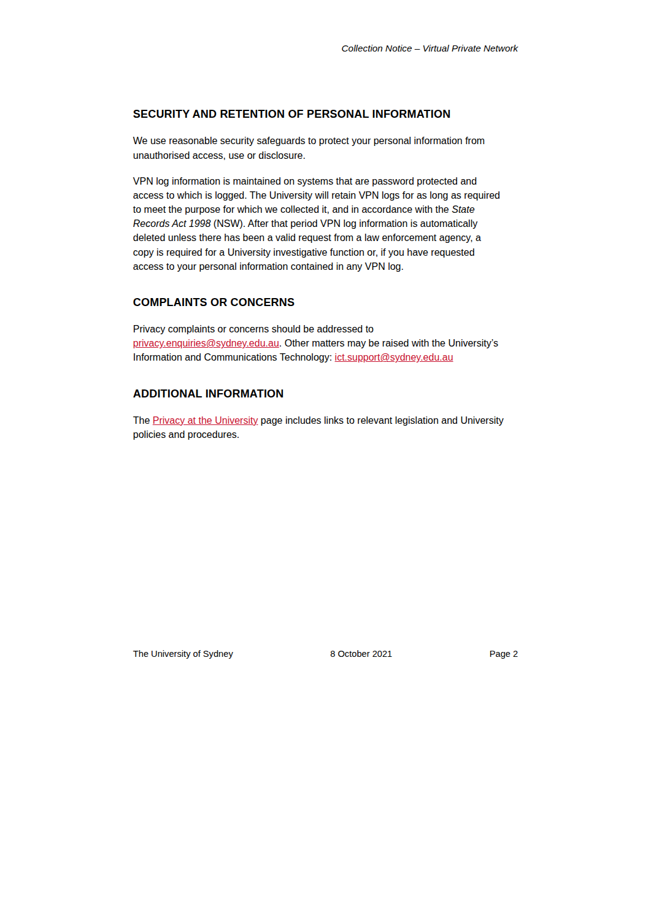Collection Notice – Virtual Private Network
Security and retention of personal information
We use reasonable security safeguards to protect your personal information from unauthorised access, use or disclosure.
VPN log information is maintained on systems that are password protected and access to which is logged. The University will retain VPN logs for as long as required to meet the purpose for which we collected it, and in accordance with the State Records Act 1998 (NSW). After that period VPN log information is automatically deleted unless there has been a valid request from a law enforcement agency, a copy is required for a University investigative function or, if you have requested access to your personal information contained in any VPN log.
Complaints or concerns
Privacy complaints or concerns should be addressed to privacy.enquiries@sydney.edu.au. Other matters may be raised with the University’s Information and Communications Technology: ict.support@sydney.edu.au
Additional information
The Privacy at the University page includes links to relevant legislation and University policies and procedures.
The University of Sydney
8 October 2021
Page 2